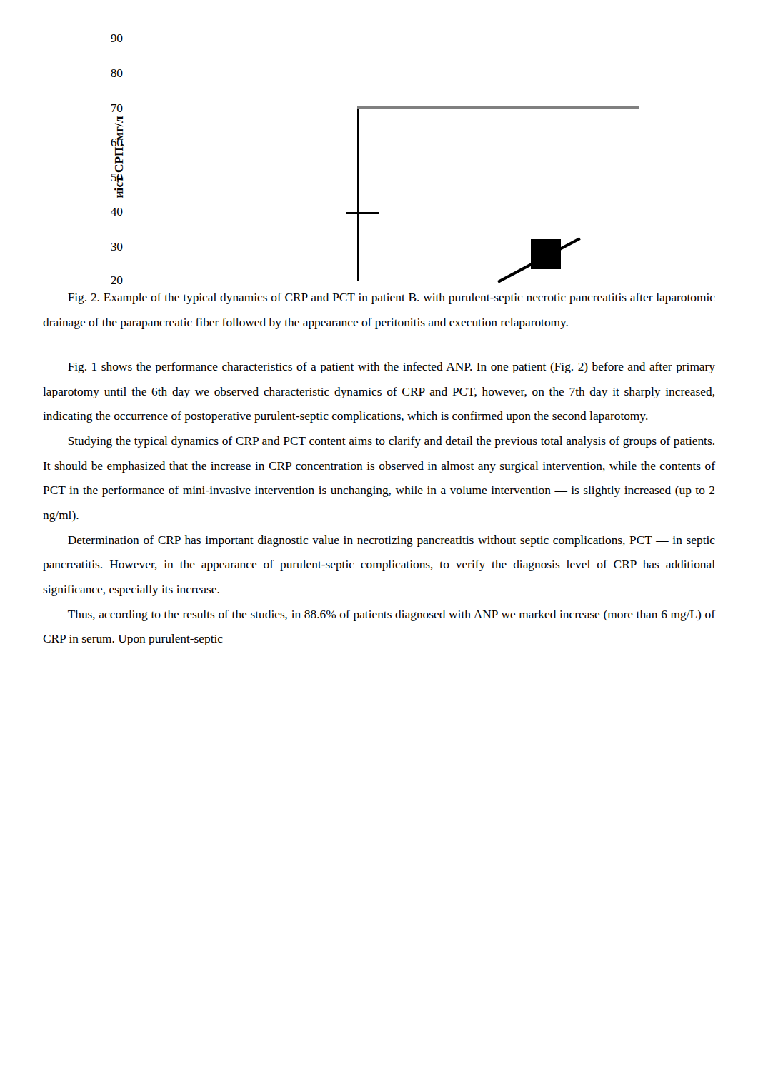иіст СРП, мг/л
90 80 70 60 50 40 30 20
Fig. 2. Example of the typical dynamics of CRP and PCT in patient B. with purulent-septic necrotic pancreatitis after laparotomic drainage of the parapancreatic fiber followed by the appearance of peritonitis and execution relaparotomy.
Fig. 1 shows the performance characteristics of a patient with the infected ANP. In one patient (Fig. 2) before and after primary laparotomy until the 6th day we observed characteristic dynamics of CRP and PCT, however, on the 7th day it sharply increased, indicating the occurrence of postoperative purulent-septic complications, which is confirmed upon the second laparotomy.
Studying the typical dynamics of CRP and PCT content aims to clarify and detail the previous total analysis of groups of patients. It should be emphasized that the increase in CRP concentration is observed in almost any surgical intervention, while the contents of PCT in the performance of mini-invasive intervention is unchanging, while in a volume intervention — is slightly increased (up to 2 ng/ml).
Determination of CRP has important diagnostic value in necrotizing pancreatitis without septic complications, PCT — in septic pancreatitis. However, in the appearance of purulent-septic complications, to verify the diagnosis level of CRP has additional significance, especially its increase.
Thus, according to the results of the studies, in 88.6% of patients diagnosed with ANP we marked increase (more than 6 mg/L) of CRP in serum. Upon purulent-septic